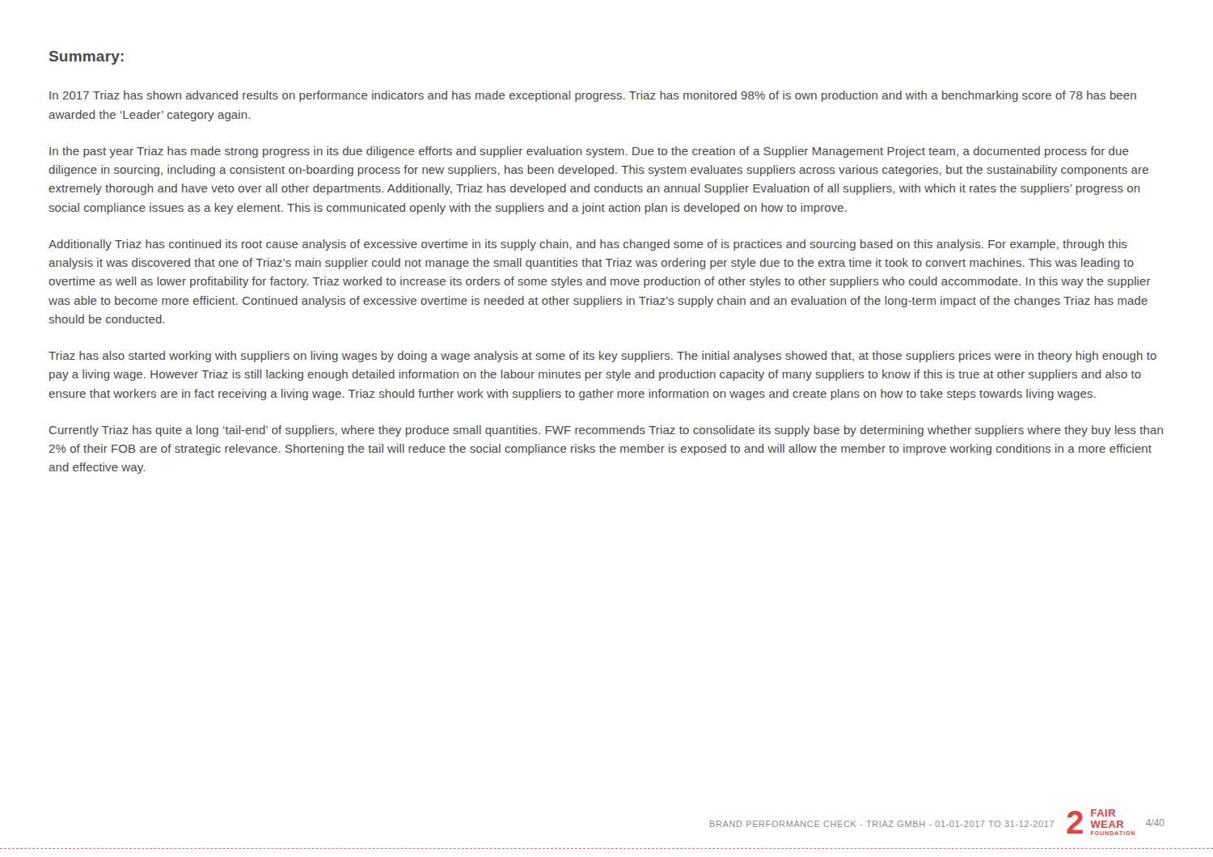Summary:
In 2017 Triaz has shown advanced results on performance indicators and has made exceptional progress. Triaz has monitored 98% of is own production and with a benchmarking score of 78 has been awarded the ‘Leader’ category again.
In the past year Triaz has made strong progress in its due diligence efforts and supplier evaluation system. Due to the creation of a Supplier Management Project team, a documented process for due diligence in sourcing, including a consistent on-boarding process for new suppliers, has been developed. This system evaluates suppliers across various categories, but the sustainability components are extremely thorough and have veto over all other departments. Additionally, Triaz has developed and conducts an annual Supplier Evaluation of all suppliers, with which it rates the suppliers’ progress on social compliance issues as a key element. This is communicated openly with the suppliers and a joint action plan is developed on how to improve.
Additionally Triaz has continued its root cause analysis of excessive overtime in its supply chain, and has changed some of is practices and sourcing based on this analysis. For example, through this analysis it was discovered that one of Triaz’s main supplier could not manage the small quantities that Triaz was ordering per style due to the extra time it took to convert machines. This was leading to overtime as well as lower profitability for factory. Triaz worked to increase its orders of some styles and move production of other styles to other suppliers who could accommodate. In this way the supplier was able to become more efficient. Continued analysis of excessive overtime is needed at other suppliers in Triaz’s supply chain and an evaluation of the long-term impact of the changes Triaz has made should be conducted.
Triaz has also started working with suppliers on living wages by doing a wage analysis at some of its key suppliers. The initial analyses showed that, at those suppliers prices were in theory high enough to pay a living wage. However Triaz is still lacking enough detailed information on the labour minutes per style and production capacity of many suppliers to know if this is true at other suppliers and also to ensure that workers are in fact receiving a living wage. Triaz should further work with suppliers to gather more information on wages and create plans on how to take steps towards living wages.
Currently Triaz has quite a long ‘tail-end’ of suppliers, where they produce small quantities. FWF recommends Triaz to consolidate its supply base by determining whether suppliers where they buy less than 2% of their FOB are of strategic relevance. Shortening the tail will reduce the social compliance risks the member is exposed to and will allow the member to improve working conditions in a more efficient and effective way.
Brand Performance Check - Triaz GmbH - 01-01-2017 to 31-12-2017
2 FAIR
WEARFOUNDATION
4/40